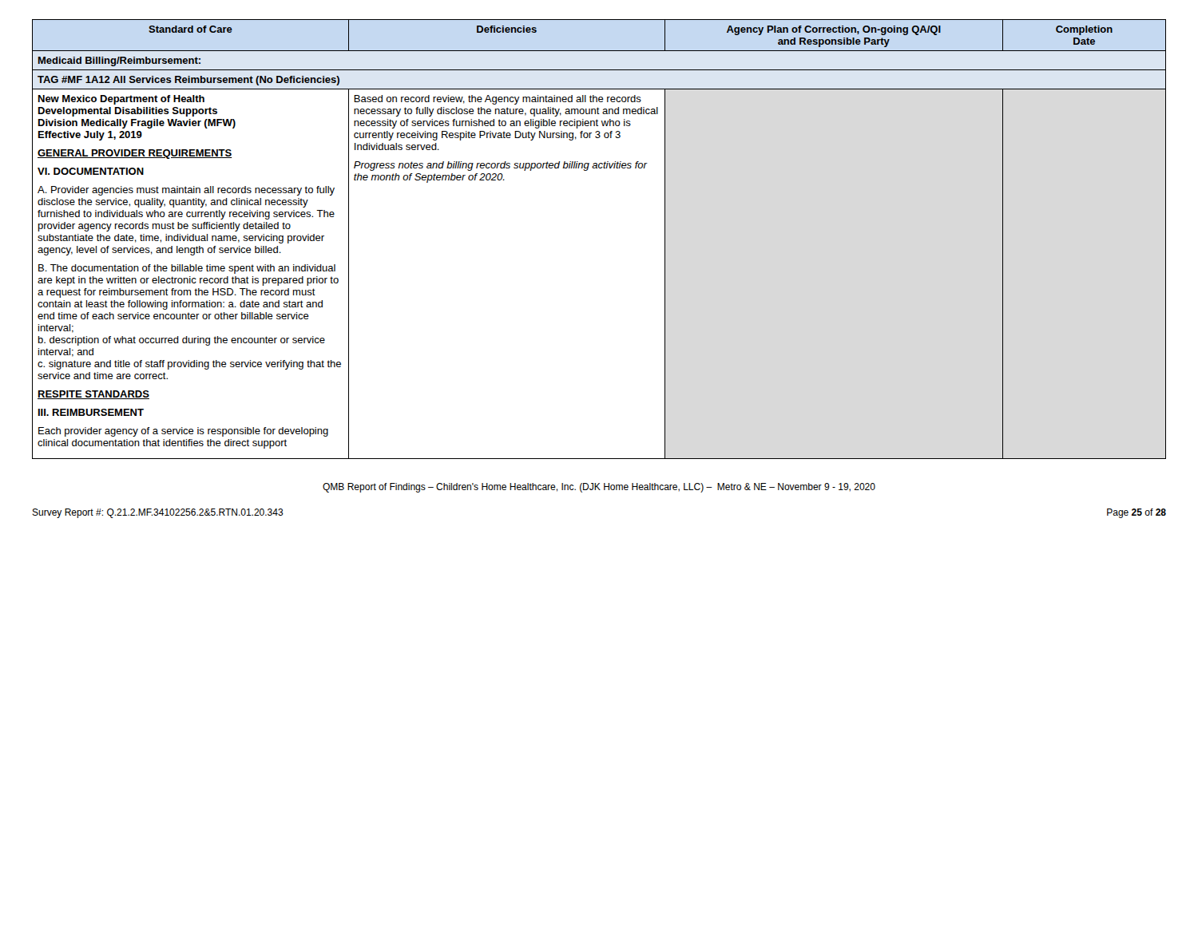| Standard of Care | Deficiencies | Agency Plan of Correction, On-going QA/QI and Responsible Party | Completion Date |
| --- | --- | --- | --- |
| Medicaid Billing/Reimbursement: |
| TAG #MF 1A12 All Services Reimbursement (No Deficiencies) |
| New Mexico Department of Health Developmental Disabilities Supports Division Medically Fragile Wavier (MFW) Effective July 1, 2019 GENERAL PROVIDER REQUIREMENTS VI. DOCUMENTATION A. Provider agencies must maintain all records necessary to fully disclose the service, quality, quantity, and clinical necessity furnished to individuals who are currently receiving services. The provider agency records must be sufficiently detailed to substantiate the date, time, individual name, servicing provider agency, level of services, and length of service billed. B. The documentation of the billable time spent with an individual are kept in the written or electronic record that is prepared prior to a request for reimbursement from the HSD. The record must contain at least the following information: a. date and start and end time of each service encounter or other billable service interval; b. description of what occurred during the encounter or service interval; and c. signature and title of staff providing the service verifying that the service and time are correct. RESPITE STANDARDS III. REIMBURSEMENT Each provider agency of a service is responsible for developing clinical documentation that identifies the direct support | Based on record review, the Agency maintained all the records necessary to fully disclose the nature, quality, amount and medical necessity of services furnished to an eligible recipient who is currently receiving Respite Private Duty Nursing, for 3 of 3 Individuals served. Progress notes and billing records supported billing activities for the month of September of 2020. | | |
QMB Report of Findings – Children's Home Healthcare, Inc. (DJK Home Healthcare, LLC) – Metro & NE – November 9 - 19, 2020
Survey Report #: Q.21.2.MF.34102256.2&5.RTN.01.20.343
Page 25 of 28